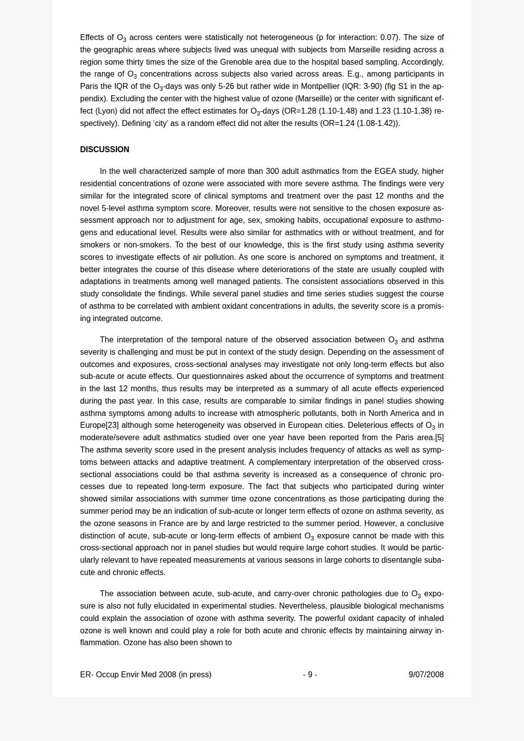Effects of O3 across centers were statistically not heterogeneous (p for interaction: 0.07). The size of the geographic areas where subjects lived was unequal with subjects from Marseille residing across a region some thirty times the size of the Grenoble area due to the hospital based sampling. Accordingly, the range of O3 concentrations across subjects also varied across areas. E.g., among participants in Paris the IQR of the O3-days was only 5-26 but rather wide in Montpellier (IQR: 3-90) (fig S1 in the appendix). Excluding the center with the highest value of ozone (Marseille) or the center with significant effect (Lyon) did not affect the effect estimates for O3-days (OR=1.28 (1.10-1.48) and 1.23 (1.10-1.38) respectively). Defining ‘city’ as a random effect did not alter the results (OR=1.24 (1.08-1.42)).
Discussion
In the well characterized sample of more than 300 adult asthmatics from the EGEA study, higher residential concentrations of ozone were associated with more severe asthma. The findings were very similar for the integrated score of clinical symptoms and treatment over the past 12 months and the novel 5-level asthma symptom score. Moreover, results were not sensitive to the chosen exposure assessment approach nor to adjustment for age, sex, smoking habits, occupational exposure to asthmogens and educational level. Results were also similar for asthmatics with or without treatment, and for smokers or non-smokers. To the best of our knowledge, this is the first study using asthma severity scores to investigate effects of air pollution. As one score is anchored on symptoms and treatment, it better integrates the course of this disease where deteriorations of the state are usually coupled with adaptations in treatments among well managed patients. The consistent associations observed in this study consolidate the findings. While several panel studies and time series studies suggest the course of asthma to be correlated with ambient oxidant concentrations in adults, the severity score is a promising integrated outcome.
The interpretation of the temporal nature of the observed association between O3 and asthma severity is challenging and must be put in context of the study design. Depending on the assessment of outcomes and exposures, cross-sectional analyses may investigate not only long-term effects but also sub-acute or acute effects. Our questionnaires asked about the occurrence of symptoms and treatment in the last 12 months, thus results may be interpreted as a summary of all acute effects experienced during the past year. In this case, results are comparable to similar findings in panel studies showing asthma symptoms among adults to increase with atmospheric pollutants, both in North America and in Europe[23] although some heterogeneity was observed in European cities. Deleterious effects of O3 in moderate/severe adult asthmatics studied over one year have been reported from the Paris area.[5] The asthma severity score used in the present analysis includes frequency of attacks as well as symptoms between attacks and adaptive treatment. A complementary interpretation of the observed cross-sectional associations could be that asthma severity is increased as a consequence of chronic processes due to repeated long-term exposure. The fact that subjects who participated during winter showed similar associations with summer time ozone concentrations as those participating during the summer period may be an indication of sub-acute or longer term effects of ozone on asthma severity, as the ozone seasons in France are by and large restricted to the summer period. However, a conclusive distinction of acute, sub-acute or long-term effects of ambient O3 exposure cannot be made with this cross-sectional approach nor in panel studies but would require large cohort studies. It would be particularly relevant to have repeated measurements at various seasons in large cohorts to disentangle subacute and chronic effects.
The association between acute, sub-acute, and carry-over chronic pathologies due to O3 exposure is also not fully elucidated in experimental studies. Nevertheless, plausible biological mechanisms could explain the association of ozone with asthma severity. The powerful oxidant capacity of inhaled ozone is well known and could play a role for both acute and chronic effects by maintaining airway inflammation. Ozone has also been shown to
ER- Occup Envir Med 2008 (in press) - 9 - 9/07/2008